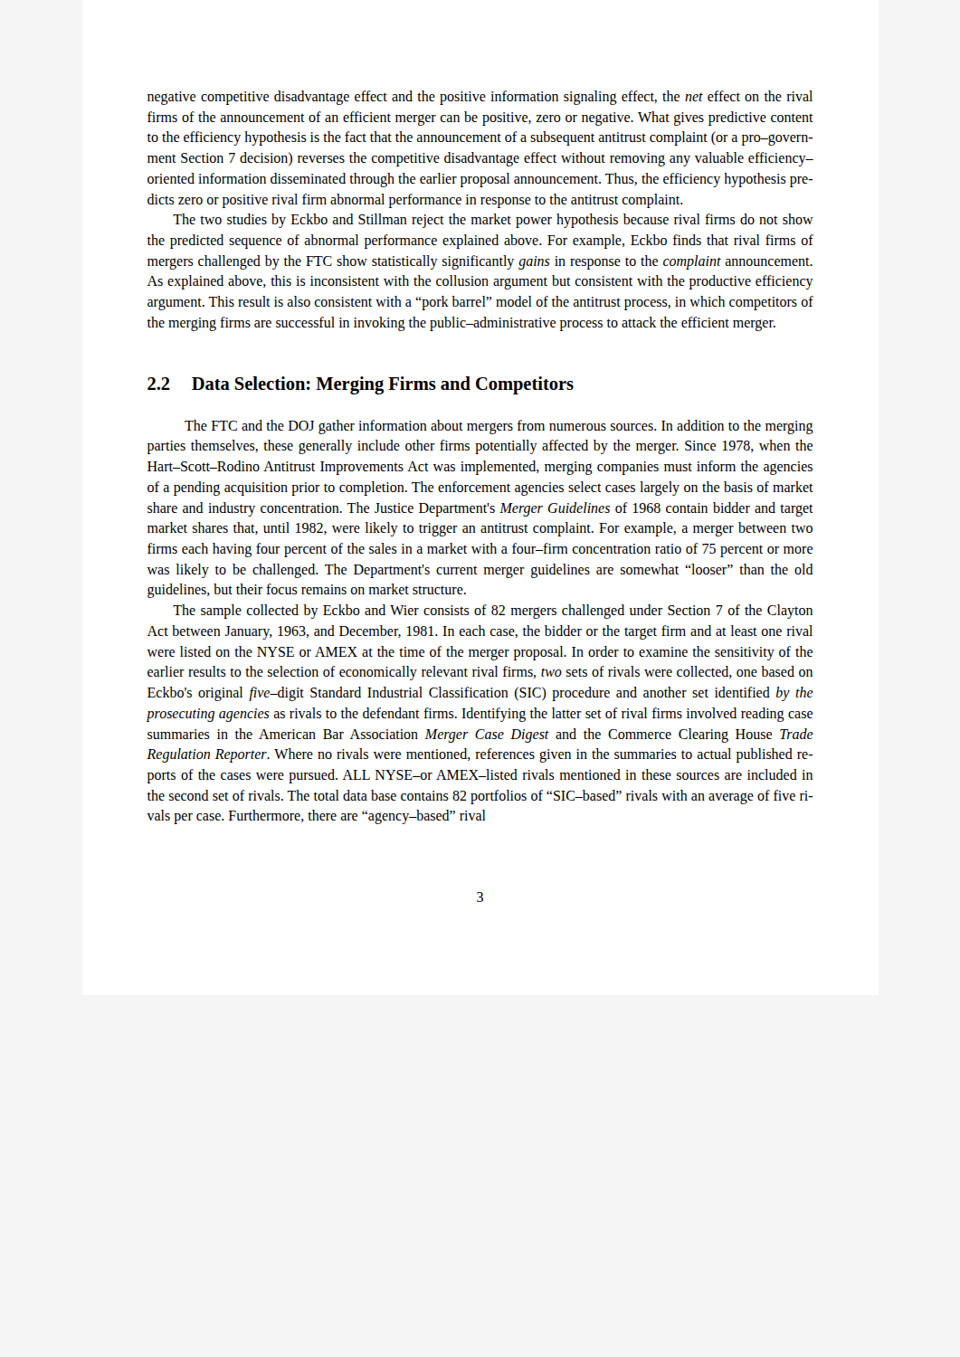negative competitive disadvantage effect and the positive information signaling effect, the net effect on the rival firms of the announcement of an efficient merger can be positive, zero or negative. What gives predictive content to the efficiency hypothesis is the fact that the announcement of a subsequent antitrust complaint (or a pro–government Section 7 decision) reverses the competitive disadvantage effect without removing any valuable efficiency–oriented information disseminated through the earlier proposal announcement. Thus, the efficiency hypothesis predicts zero or positive rival firm abnormal performance in response to the antitrust complaint.
The two studies by Eckbo and Stillman reject the market power hypothesis because rival firms do not show the predicted sequence of abnormal performance explained above. For example, Eckbo finds that rival firms of mergers challenged by the FTC show statistically significantly gains in response to the complaint announcement. As explained above, this is inconsistent with the collusion argument but consistent with the productive efficiency argument. This result is also consistent with a “pork barrel” model of the antitrust process, in which competitors of the merging firms are successful in invoking the public–administrative process to attack the efficient merger.
2.2 Data Selection: Merging Firms and Competitors
The FTC and the DOJ gather information about mergers from numerous sources. In addition to the merging parties themselves, these generally include other firms potentially affected by the merger. Since 1978, when the Hart–Scott–Rodino Antitrust Improvements Act was implemented, merging companies must inform the agencies of a pending acquisition prior to completion. The enforcement agencies select cases largely on the basis of market share and industry concentration. The Justice Department's Merger Guidelines of 1968 contain bidder and target market shares that, until 1982, were likely to trigger an antitrust complaint. For example, a merger between two firms each having four percent of the sales in a market with a four–firm concentration ratio of 75 percent or more was likely to be challenged. The Department's current merger guidelines are somewhat “looser” than the old guidelines, but their focus remains on market structure.
The sample collected by Eckbo and Wier consists of 82 mergers challenged under Section 7 of the Clayton Act between January, 1963, and December, 1981. In each case, the bidder or the target firm and at least one rival were listed on the NYSE or AMEX at the time of the merger proposal. In order to examine the sensitivity of the earlier results to the selection of economically relevant rival firms, two sets of rivals were collected, one based on Eckbo's original five–digit Standard Industrial Classification (SIC) procedure and another set identified by the prosecuting agencies as rivals to the defendant firms. Identifying the latter set of rival firms involved reading case summaries in the American Bar Association Merger Case Digest and the Commerce Clearing House Trade Regulation Reporter. Where no rivals were mentioned, references given in the summaries to actual published reports of the cases were pursued. ALL NYSE–or AMEX–listed rivals mentioned in these sources are included in the second set of rivals. The total data base contains 82 portfolios of “SIC–based” rivals with an average of five rivals per case. Furthermore, there are “agency–based” rival
3